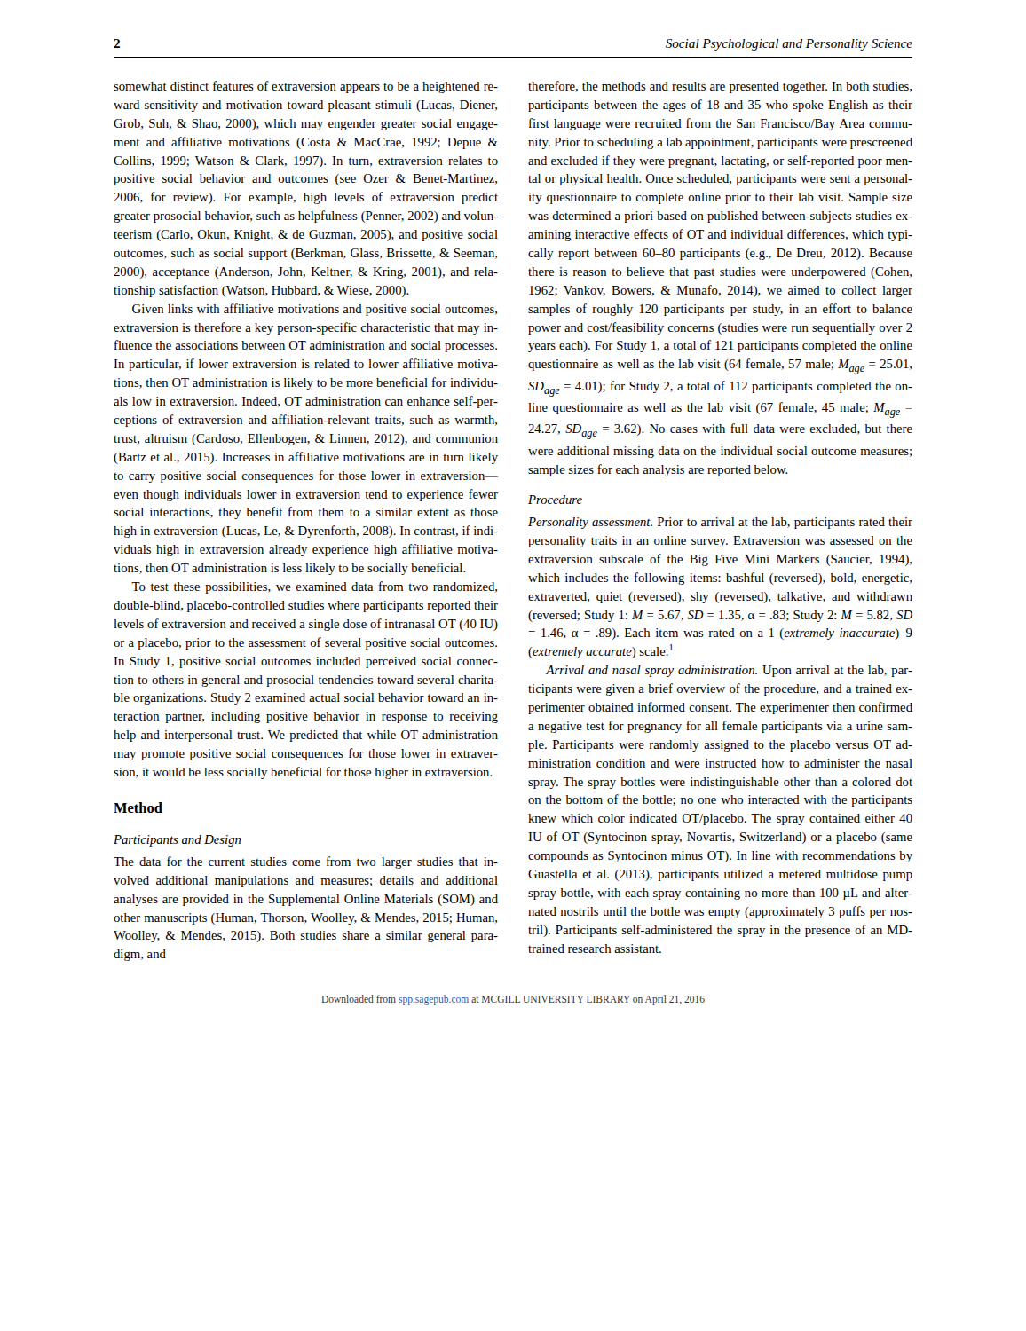2 Social Psychological and Personality Science
somewhat distinct features of extraversion appears to be a heightened reward sensitivity and motivation toward pleasant stimuli (Lucas, Diener, Grob, Suh, & Shao, 2000), which may engender greater social engagement and affiliative motivations (Costa & MacCrae, 1992; Depue & Collins, 1999; Watson & Clark, 1997). In turn, extraversion relates to positive social behavior and outcomes (see Ozer & Benet-Martinez, 2006, for review). For example, high levels of extraversion predict greater prosocial behavior, such as helpfulness (Penner, 2002) and volunteerism (Carlo, Okun, Knight, & de Guzman, 2005), and positive social outcomes, such as social support (Berkman, Glass, Brissette, & Seeman, 2000), acceptance (Anderson, John, Keltner, & Kring, 2001), and relationship satisfaction (Watson, Hubbard, & Wiese, 2000).
Given links with affiliative motivations and positive social outcomes, extraversion is therefore a key person-specific characteristic that may influence the associations between OT administration and social processes. In particular, if lower extraversion is related to lower affiliative motivations, then OT administration is likely to be more beneficial for individuals low in extraversion. Indeed, OT administration can enhance self-perceptions of extraversion and affiliation-relevant traits, such as warmth, trust, altruism (Cardoso, Ellenbogen, & Linnen, 2012), and communion (Bartz et al., 2015). Increases in affiliative motivations are in turn likely to carry positive social consequences for those lower in extraversion—even though individuals lower in extraversion tend to experience fewer social interactions, they benefit from them to a similar extent as those high in extraversion (Lucas, Le, & Dyrenforth, 2008). In contrast, if individuals high in extraversion already experience high affiliative motivations, then OT administration is less likely to be socially beneficial.
To test these possibilities, we examined data from two randomized, double-blind, placebo-controlled studies where participants reported their levels of extraversion and received a single dose of intranasal OT (40 IU) or a placebo, prior to the assessment of several positive social outcomes. In Study 1, positive social outcomes included perceived social connection to others in general and prosocial tendencies toward several charitable organizations. Study 2 examined actual social behavior toward an interaction partner, including positive behavior in response to receiving help and interpersonal trust. We predicted that while OT administration may promote positive social consequences for those lower in extraversion, it would be less socially beneficial for those higher in extraversion.
Method
Participants and Design
The data for the current studies come from two larger studies that involved additional manipulations and measures; details and additional analyses are provided in the Supplemental Online Materials (SOM) and other manuscripts (Human, Thorson, Woolley, & Mendes, 2015; Human, Woolley, & Mendes, 2015). Both studies share a similar general paradigm, and
therefore, the methods and results are presented together. In both studies, participants between the ages of 18 and 35 who spoke English as their first language were recruited from the San Francisco/Bay Area community. Prior to scheduling a lab appointment, participants were prescreened and excluded if they were pregnant, lactating, or self-reported poor mental or physical health. Once scheduled, participants were sent a personality questionnaire to complete online prior to their lab visit. Sample size was determined a priori based on published between-subjects studies examining interactive effects of OT and individual differences, which typically report between 60–80 participants (e.g., De Dreu, 2012). Because there is reason to believe that past studies were underpowered (Cohen, 1962; Vankov, Bowers, & Munafo, 2014), we aimed to collect larger samples of roughly 120 participants per study, in an effort to balance power and cost/feasibility concerns (studies were run sequentially over 2 years each). For Study 1, a total of 121 participants completed the online questionnaire as well as the lab visit (64 female, 57 male; Mage = 25.01, SDage = 4.01); for Study 2, a total of 112 participants completed the online questionnaire as well as the lab visit (67 female, 45 male; Mage = 24.27, SDage = 3.62). No cases with full data were excluded, but there were additional missing data on the individual social outcome measures; sample sizes for each analysis are reported below.
Procedure
Personality assessment. Prior to arrival at the lab, participants rated their personality traits in an online survey. Extraversion was assessed on the extraversion subscale of the Big Five Mini Markers (Saucier, 1994), which includes the following items: bashful (reversed), bold, energetic, extraverted, quiet (reversed), shy (reversed), talkative, and withdrawn (reversed; Study 1: M = 5.67, SD = 1.35, α = .83; Study 2: M = 5.82, SD = 1.46, α = .89). Each item was rated on a 1 (extremely inaccurate)–9 (extremely accurate) scale.1
Arrival and nasal spray administration. Upon arrival at the lab, participants were given a brief overview of the procedure, and a trained experimenter obtained informed consent. The experimenter then confirmed a negative test for pregnancy for all female participants via a urine sample. Participants were randomly assigned to the placebo versus OT administration condition and were instructed how to administer the nasal spray. The spray bottles were indistinguishable other than a colored dot on the bottom of the bottle; no one who interacted with the participants knew which color indicated OT/placebo. The spray contained either 40 IU of OT (Syntocinon spray, Novartis, Switzerland) or a placebo (same compounds as Syntocinon minus OT). In line with recommendations by Guastella et al. (2013), participants utilized a metered multidose pump spray bottle, with each spray containing no more than 100 µL and alternated nostrils until the bottle was empty (approximately 3 puffs per nostril). Participants self-administered the spray in the presence of an MD-trained research assistant.
Downloaded from spp.sagepub.com at MCGILL UNIVERSITY LIBRARY on April 21, 2016